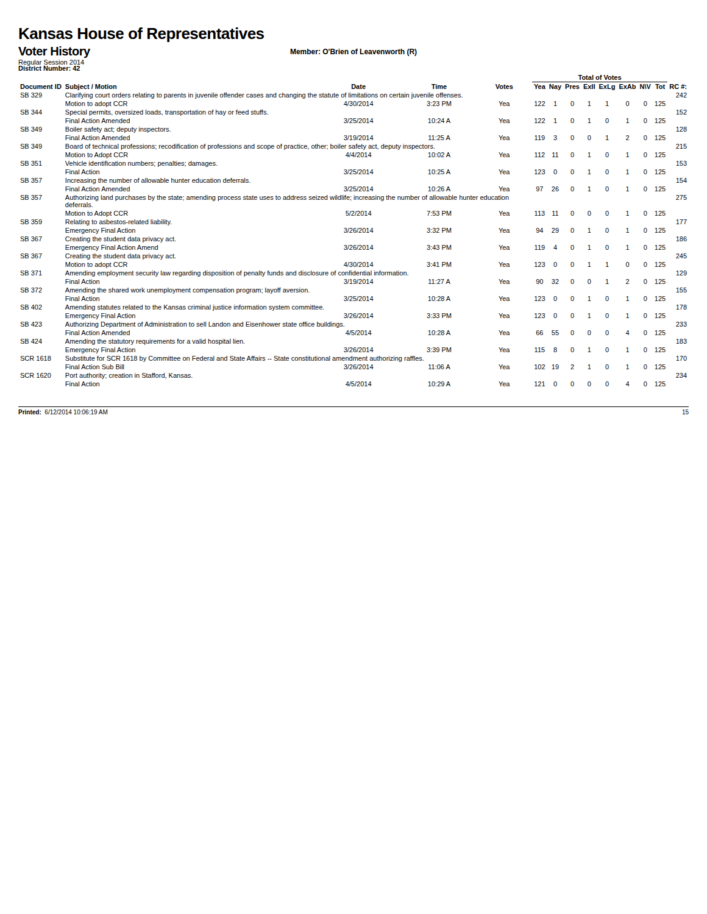Kansas House of Representatives
Voter History
Regular Session 2014
Member: O'Brien of Leavenworth (R)
District Number: 42
| | Total of Votes | |
| --- | --- | --- |
| Document ID | Subject / Motion | Date | Time | Votes | Yea | Nay | Pres | ExII | ExLg | ExAb | N\V | Tot | RC #: |
| SB 329 | Clarifying court orders relating to parents in juvenile offender cases and changing the statute of limitations on certain juvenile offenses. | | 242 |
| | Motion to adopt CCR | 4/30/2014 | 3:23 PM | Yea | 122 | 1 | 0 | 1 | 1 | 0 | 0 | 125 | |
| SB 344 | Special permits, oversized loads, transportation of hay or feed stuffs. | | 152 |
| | Final Action Amended | 3/25/2014 | 10:24 A | Yea | 122 | 1 | 0 | 1 | 0 | 1 | 0 | 125 | |
| SB 349 | Boiler safety act; deputy inspectors. | | 128 |
| | Final Action Amended | 3/19/2014 | 11:25 A | Yea | 119 | 3 | 0 | 0 | 1 | 2 | 0 | 125 | |
| SB 349 | Board of technical professions; recodification of professions and scope of practice, other; boiler safety act, deputy inspectors. | | 215 |
| | Motion to Adopt CCR | 4/4/2014 | 10:02 A | Yea | 112 | 11 | 0 | 1 | 0 | 1 | 0 | 125 | |
| SB 351 | Vehicle identification numbers; penalties; damages. | | 153 |
| | Final Action | 3/25/2014 | 10:25 A | Yea | 123 | 0 | 0 | 1 | 0 | 1 | 0 | 125 | |
| SB 357 | Increasing the number of allowable hunter education deferrals. | | 154 |
| | Final Action Amended | 3/25/2014 | 10:26 A | Yea | 97 | 26 | 0 | 1 | 0 | 1 | 0 | 125 | |
| SB 357 | Authorizing land purchases by the state; amending process state uses to address seized wildlife; increasing the number of allowable hunter education deferrals. | | 275 |
| | Motion to Adopt CCR | 5/2/2014 | 7:53 PM | Yea | 113 | 11 | 0 | 0 | 0 | 1 | 0 | 125 | |
| SB 359 | Relating to asbestos-related liability. | | 177 |
| | Emergency Final Action | 3/26/2014 | 3:32 PM | Yea | 94 | 29 | 0 | 1 | 0 | 1 | 0 | 125 | |
| SB 367 | Creating the student data privacy act. | | 186 |
| | Emergency Final Action Amend | 3/26/2014 | 3:43 PM | Yea | 119 | 4 | 0 | 1 | 0 | 1 | 0 | 125 | |
| SB 367 | Creating the student data privacy act. | | 245 |
| | Motion to adopt CCR | 4/30/2014 | 3:41 PM | Yea | 123 | 0 | 0 | 1 | 1 | 0 | 0 | 125 | |
| SB 371 | Amending employment security law regarding disposition of penalty funds and disclosure of confidential information. | | 129 |
| | Final Action | 3/19/2014 | 11:27 A | Yea | 90 | 32 | 0 | 0 | 1 | 2 | 0 | 125 | |
| SB 372 | Amending the shared work unemployment compensation program; layoff aversion. | | 155 |
| | Final Action | 3/25/2014 | 10:28 A | Yea | 123 | 0 | 0 | 1 | 0 | 1 | 0 | 125 | |
| SB 402 | Amending statutes related to the Kansas criminal justice information system committee. | | 178 |
| | Emergency Final Action | 3/26/2014 | 3:33 PM | Yea | 123 | 0 | 0 | 1 | 0 | 1 | 0 | 125 | |
| SB 423 | Authorizing Department of Administration to sell Landon and Eisenhower state office buildings. | | 233 |
| | Final Action Amended | 4/5/2014 | 10:28 A | Yea | 66 | 55 | 0 | 0 | 0 | 4 | 0 | 125 | |
| SB 424 | Amending the statutory requirements for a valid hospital lien. | | 183 |
| | Emergency Final Action | 3/26/2014 | 3:39 PM | Yea | 115 | 8 | 0 | 1 | 0 | 1 | 0 | 125 | |
| SCR 1618 | Substitute for SCR 1618 by Committee on Federal and State Affairs -- State constitutional amendment authorizing raffles. | | 170 |
| | Final Action Sub Bill | 3/26/2014 | 11:06 A | Yea | 102 | 19 | 2 | 1 | 0 | 1 | 0 | 125 | |
| SCR 1620 | Port authority; creation in Stafford, Kansas. | | 234 |
| | Final Action | 4/5/2014 | 10:29 A | Yea | 121 | 0 | 0 | 0 | 0 | 4 | 0 | 125 | |
Printed: 6/12/2014 10:06:19 AM
15